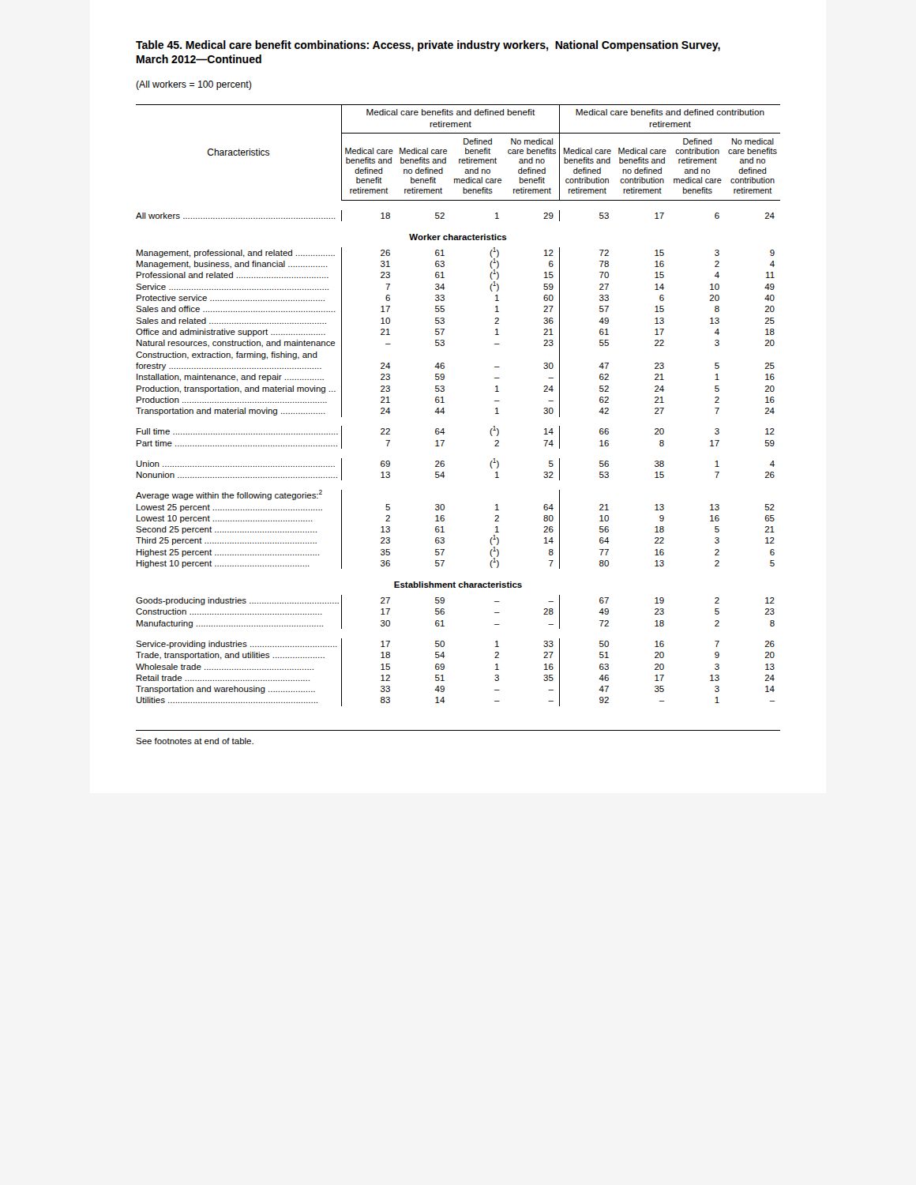Table 45. Medical care benefit combinations: Access, private industry workers, National Compensation Survey,
March 2012—Continued
(All workers = 100 percent)
| Characteristics | Medical care benefits and defined benefit retirement | Medical care benefits and defined contribution retirement |
| --- | --- | --- |
| Medical care benefits and defined benefit retirement | Medical care benefits and no defined benefit retirement | Defined benefit retirement and no medical care benefits | No medical care benefits and no defined benefit retirement | Medical care benefits and defined contribution retirement | Medical care benefits and no defined contribution retirement | Defined contribution retirement and no medical care benefits | No medical care benefits and no defined contribution retirement |
| All workers ............................................................. | 18 | 52 | 1 | 29 | 53 | 17 | 6 | 24 |
| Worker characteristics |
| Management, professional, and related ................ | 26 | 61 | ( 1 ) | 12 | 72 | 15 | 3 | 9 |
| Management, business, and financial ................ | 31 | 63 | ( 1 ) | 6 | 78 | 16 | 2 | 4 |
| Professional and related ..................................... | 23 | 61 | ( 1 ) | 15 | 70 | 15 | 4 | 11 |
| Service ................................................................ | 7 | 34 | ( 1 ) | 59 | 27 | 14 | 10 | 49 |
| Protective service .............................................. | 6 | 33 | 1 | 60 | 33 | 6 | 20 | 40 |
| Sales and office ..................................................... | 17 | 55 | 1 | 27 | 57 | 15 | 8 | 20 |
| Sales and related ............................................... | 10 | 53 | 2 | 36 | 49 | 13 | 13 | 25 |
| Office and administrative support ...................... | 21 | 57 | 1 | 21 | 61 | 17 | 4 | 18 |
| Natural resources, construction, and maintenance | – | 53 | – | 23 | 55 | 22 | 3 | 20 |
| Construction, extraction, farming, fishing, and | | | | | | | | |
| forestry ............................................................. | 24 | 46 | – | 30 | 47 | 23 | 5 | 25 |
| Installation, maintenance, and repair ................ | 23 | 59 | – | – | 62 | 21 | 1 | 16 |
| Production, transportation, and material moving ... | 23 | 53 | 1 | 24 | 52 | 24 | 5 | 20 |
| Production .......................................................... | 21 | 61 | – | – | 62 | 21 | 2 | 16 |
| Transportation and material moving .................. | 24 | 44 | 1 | 30 | 42 | 27 | 7 | 24 |
| Full time .................................................................. | 22 | 64 | ( 1 ) | 14 | 66 | 20 | 3 | 12 |
| Part time ................................................................. | 7 | 17 | 2 | 74 | 16 | 8 | 17 | 59 |
| Union ..................................................................... | 69 | 26 | ( 1 ) | 5 | 56 | 38 | 1 | 4 |
| Nonunion ................................................................ | 13 | 54 | 1 | 32 | 53 | 15 | 7 | 26 |
| Average wage within the following categories: 2 | | | | | | | | |
| Lowest 25 percent ............................................ | 5 | 30 | 1 | 64 | 21 | 13 | 13 | 52 |
| Lowest 10 percent ........................................ | 2 | 16 | 2 | 80 | 10 | 9 | 16 | 65 |
| Second 25 percent ......................................... | 13 | 61 | 1 | 26 | 56 | 18 | 5 | 21 |
| Third 25 percent ............................................. | 23 | 63 | ( 1 ) | 14 | 64 | 22 | 3 | 12 |
| Highest 25 percent .......................................... | 35 | 57 | ( 1 ) | 8 | 77 | 16 | 2 | 6 |
| Highest 10 percent ...................................... | 36 | 57 | ( 1 ) | 7 | 80 | 13 | 2 | 5 |
| Establishment characteristics |
| Goods-producing industries .................................... | 27 | 59 | – | – | 67 | 19 | 2 | 12 |
| Construction ..................................................... | 17 | 56 | – | 28 | 49 | 23 | 5 | 23 |
| Manufacturing ................................................... | 30 | 61 | – | – | 72 | 18 | 2 | 8 |
| Service-providing industries ................................... | 17 | 50 | 1 | 33 | 50 | 16 | 7 | 26 |
| Trade, transportation, and utilities ..................... | 18 | 54 | 2 | 27 | 51 | 20 | 9 | 20 |
| Wholesale trade ............................................ | 15 | 69 | 1 | 16 | 63 | 20 | 3 | 13 |
| Retail trade .................................................. | 12 | 51 | 3 | 35 | 46 | 17 | 13 | 24 |
| Transportation and warehousing ................... | 33 | 49 | – | – | 47 | 35 | 3 | 14 |
| Utilities ............................................................ | 83 | 14 | – | – | 92 | – | 1 | – |
See footnotes at end of table.